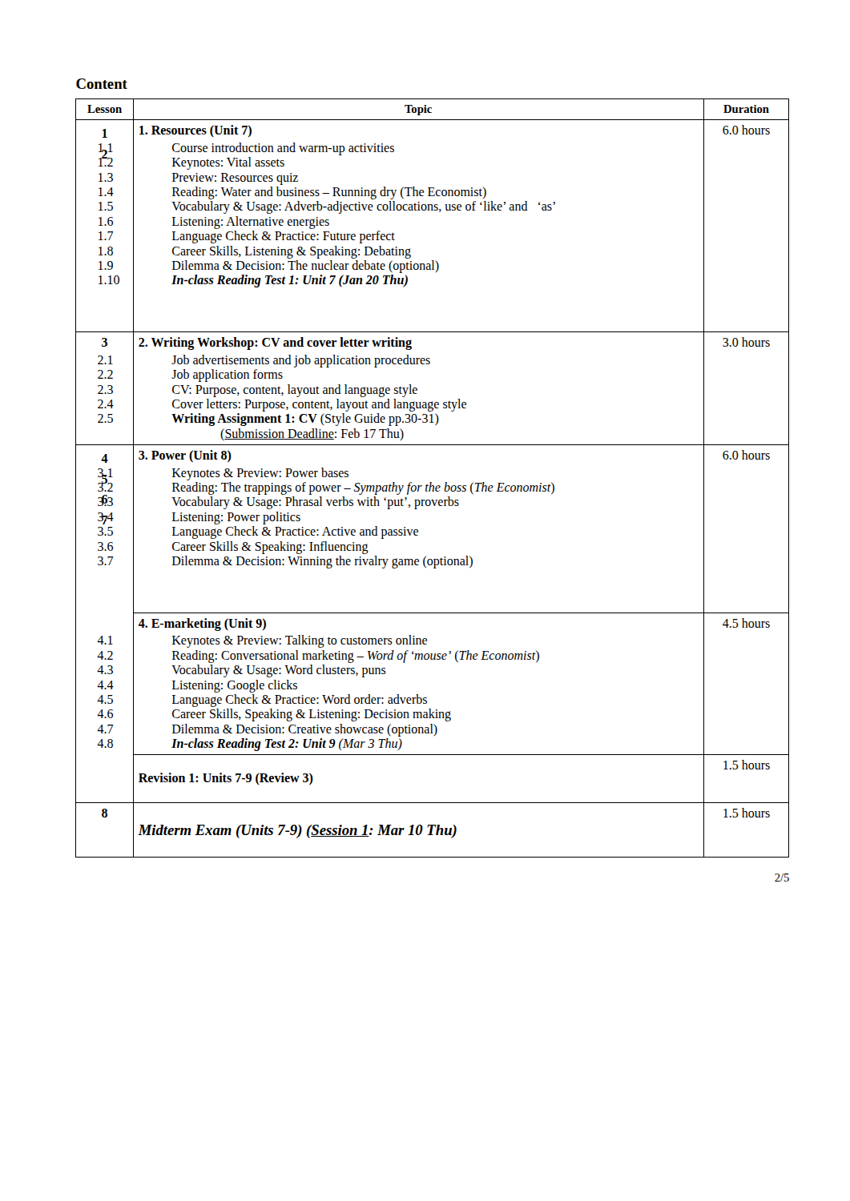Content
| Lesson | Topic | Duration |
| --- | --- | --- |
| 1 2 | 1. Resources (Unit 7) 1.1 Course introduction and warm-up activities 1.2 Keynotes: Vital assets 1.3 Preview: Resources quiz 1.4 Reading: Water and business – Running dry (The Economist) 1.5 Vocabulary & Usage: Adverb-adjective collocations, use of ‘like’ and ‘as’ 1.6 Listening: Alternative energies 1.7 Language Check & Practice: Future perfect 1.8 Career Skills, Listening & Speaking: Debating 1.9 Dilemma & Decision: The nuclear debate (optional) 1.10 In-class Reading Test 1: Unit 7 (Jan 20 Thu) | 6.0 hours |
| 3 | 2. Writing Workshop: CV and cover letter writing 2.1 Job advertisements and job application procedures 2.2 Job application forms 2.3 CV: Purpose, content, layout and language style 2.4 Cover letters: Purpose, content, layout and language style 2.5 Writing Assignment 1: CV (Style Guide pp.30-31) ( Submission Deadline : Feb 17 Thu) | 3.0 hours |
| 4 5 6 7 | 3. Power (Unit 8) 3.1 Keynotes & Preview: Power bases 3.2 Reading: The trappings of power – Sympathy for the boss ( The Economist ) 3.3 Vocabulary & Usage: Phrasal verbs with ‘put’, proverbs 3.4 Listening: Power politics 3.5 Language Check & Practice: Active and passive 3.6 Career Skills & Speaking: Influencing 3.7 Dilemma & Decision: Winning the rivalry game (optional) | 6.0 hours |
| 4. E-marketing (Unit 9) 4.1 Keynotes & Preview: Talking to customers online 4.2 Reading: Conversational marketing – Word of ‘mouse’ ( The Economist ) 4.3 Vocabulary & Usage: Word clusters, puns 4.4 Listening: Google clicks 4.5 Language Check & Practice: Word order: adverbs 4.6 Career Skills, Speaking & Listening: Decision making 4.7 Dilemma & Decision: Creative showcase (optional) 4.8 In-class Reading Test 2: Unit 9 (Mar 3 Thu) | 4.5 hours |
| Revision 1: Units 7-9 (Review 3) | 1.5 hours |
| 8 | Midterm Exam (Units 7-9) ( Session 1 : Mar 10 Thu) | 1.5 hours |
2/5